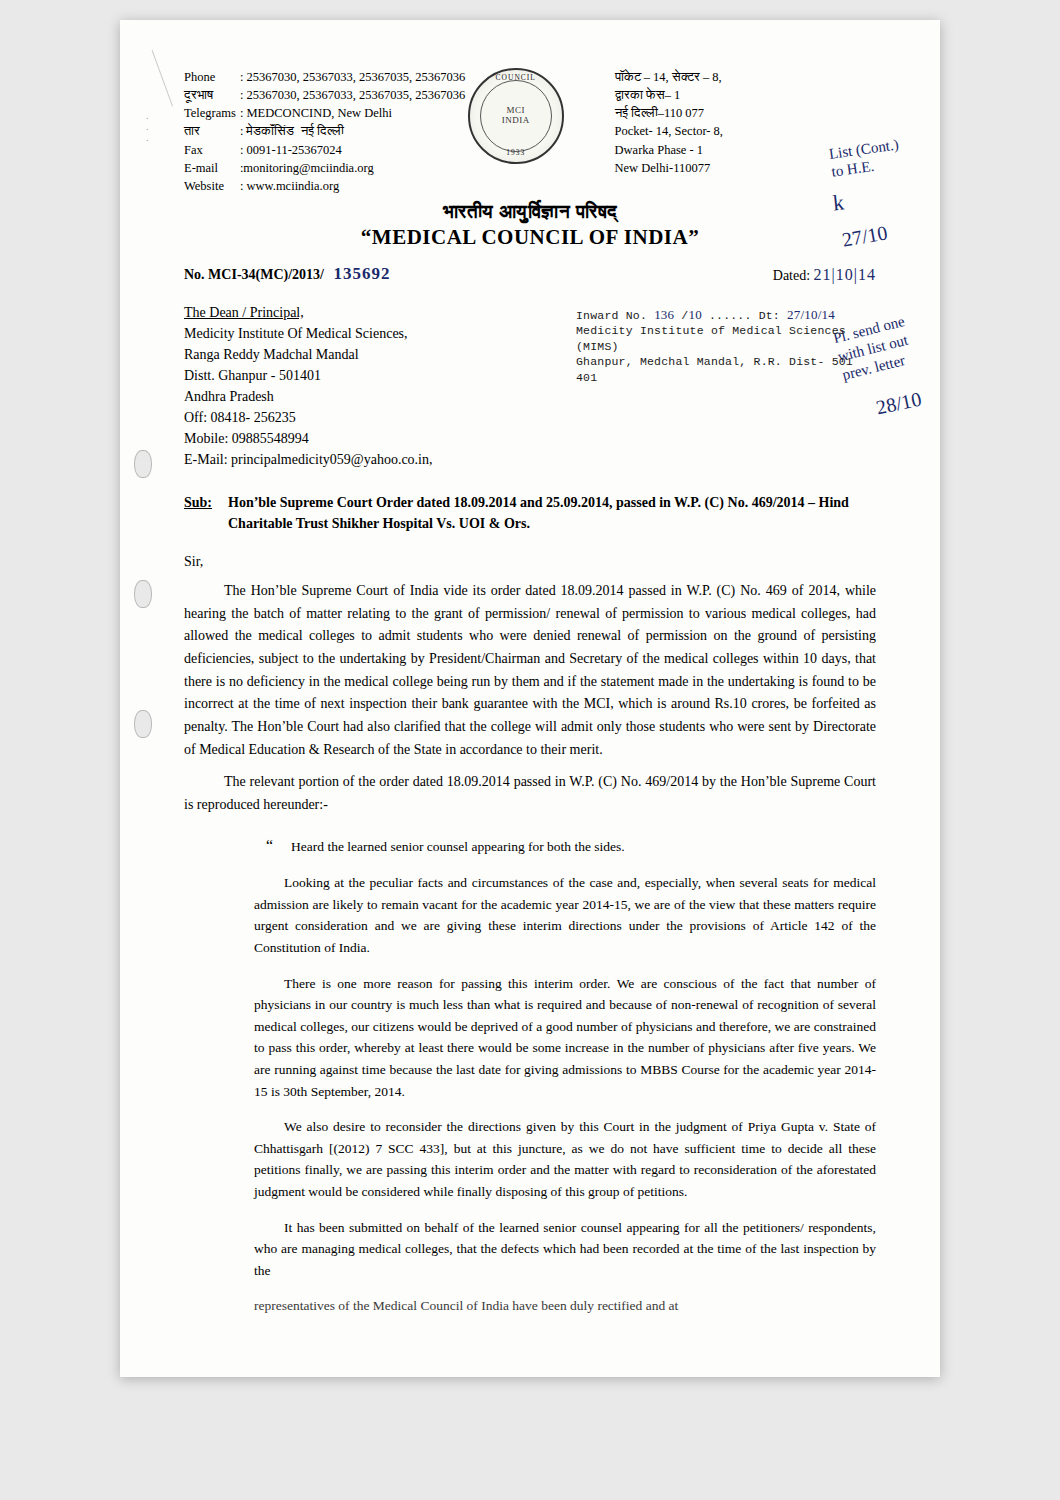.
.
.
List (Cont.)
to H.E.
k
27/10
Pl. send one
with list out
prev. letter
28/10
| Phone | : 25367030, 25367033, 25367035, 25367036 |
| दूरभाष | : 25367030, 25367033, 25367035, 25367036 |
| Telegrams | : MEDCONCIND, New Delhi |
| तार | : मेडकॉंसिंड नई दिल्ली |
| Fax | : 0091-11-25367024 |
| E-mail | :monitoring@mciindia.org |
| Website | : www.mciindia.org |
COUNCIL
MCI
INDIA
1933
पॉकेट – 14, सेक्टर – 8,
द्वारका फेस– 1
नई दिल्ली–110 077
Pocket- 14, Sector- 8,
Dwarka Phase - 1
New Delhi-110077
भारतीय आयुर्विज्ञान परिषद्
“MEDICAL COUNCIL OF INDIA”
No. MCI-34(MC)/2013/ 135692
Dated: 21|10|14
Inward No. 136 /10 ...... Dt: 27/10/14
Medicity Institute of Medical Sciences (MIMS)
Ghanpur, Medchal Mandal, R.R. Dist- 501 401
The Dean / Principal,
Medicity Institute Of Medical Sciences,
Ranga Reddy Madchal Mandal
Distt. Ghanpur - 501401
Andhra Pradesh
Off: 08418- 256235
Mobile: 09885548994
E-Mail: principalmedicity059@yahoo.co.in,
Sub:
Hon’ble Supreme Court Order dated 18.09.2014 and 25.09.2014, passed in W.P. (C) No. 469/2014 – Hind Charitable Trust Shikher Hospital Vs. UOI & Ors.
Sir,
The Hon’ble Supreme Court of India vide its order dated 18.09.2014 passed in W.P. (C) No. 469 of 2014, while hearing the batch of matter relating to the grant of permission/ renewal of permission to various medical colleges, had allowed the medical colleges to admit students who were denied renewal of permission on the ground of persisting deficiencies, subject to the undertaking by President/Chairman and Secretary of the medical colleges within 10 days, that there is no deficiency in the medical college being run by them and if the statement made in the undertaking is found to be incorrect at the time of next inspection their bank guarantee with the MCI, which is around Rs.10 crores, be forfeited as penalty. The Hon’ble Court had also clarified that the college will admit only those students who were sent by Directorate of Medical Education & Research of the State in accordance to their merit.
The relevant portion of the order dated 18.09.2014 passed in W.P. (C) No. 469/2014 by the Hon’ble Supreme Court is reproduced hereunder:-
“Heard the learned senior counsel appearing for both the sides.
Looking at the peculiar facts and circumstances of the case and, especially, when several seats for medical admission are likely to remain vacant for the academic year 2014-15, we are of the view that these matters require urgent consideration and we are giving these interim directions under the provisions of Article 142 of the Constitution of India.
There is one more reason for passing this interim order. We are conscious of the fact that number of physicians in our country is much less than what is required and because of non-renewal of recognition of several medical colleges, our citizens would be deprived of a good number of physicians and therefore, we are constrained to pass this order, whereby at least there would be some increase in the number of physicians after five years. We are running against time because the last date for giving admissions to MBBS Course for the academic year 2014-15 is 30th September, 2014.
We also desire to reconsider the directions given by this Court in the judgment of Priya Gupta v. State of Chhattisgarh [(2012) 7 SCC 433], but at this juncture, as we do not have sufficient time to decide all these petitions finally, we are passing this interim order and the matter with regard to reconsideration of the aforestated judgment would be considered while finally disposing of this group of petitions.
It has been submitted on behalf of the learned senior counsel appearing for all the petitioners/ respondents, who are managing medical colleges, that the defects which had been recorded at the time of the last inspection by the
representatives of the Medical Council of India have been duly rectified and at